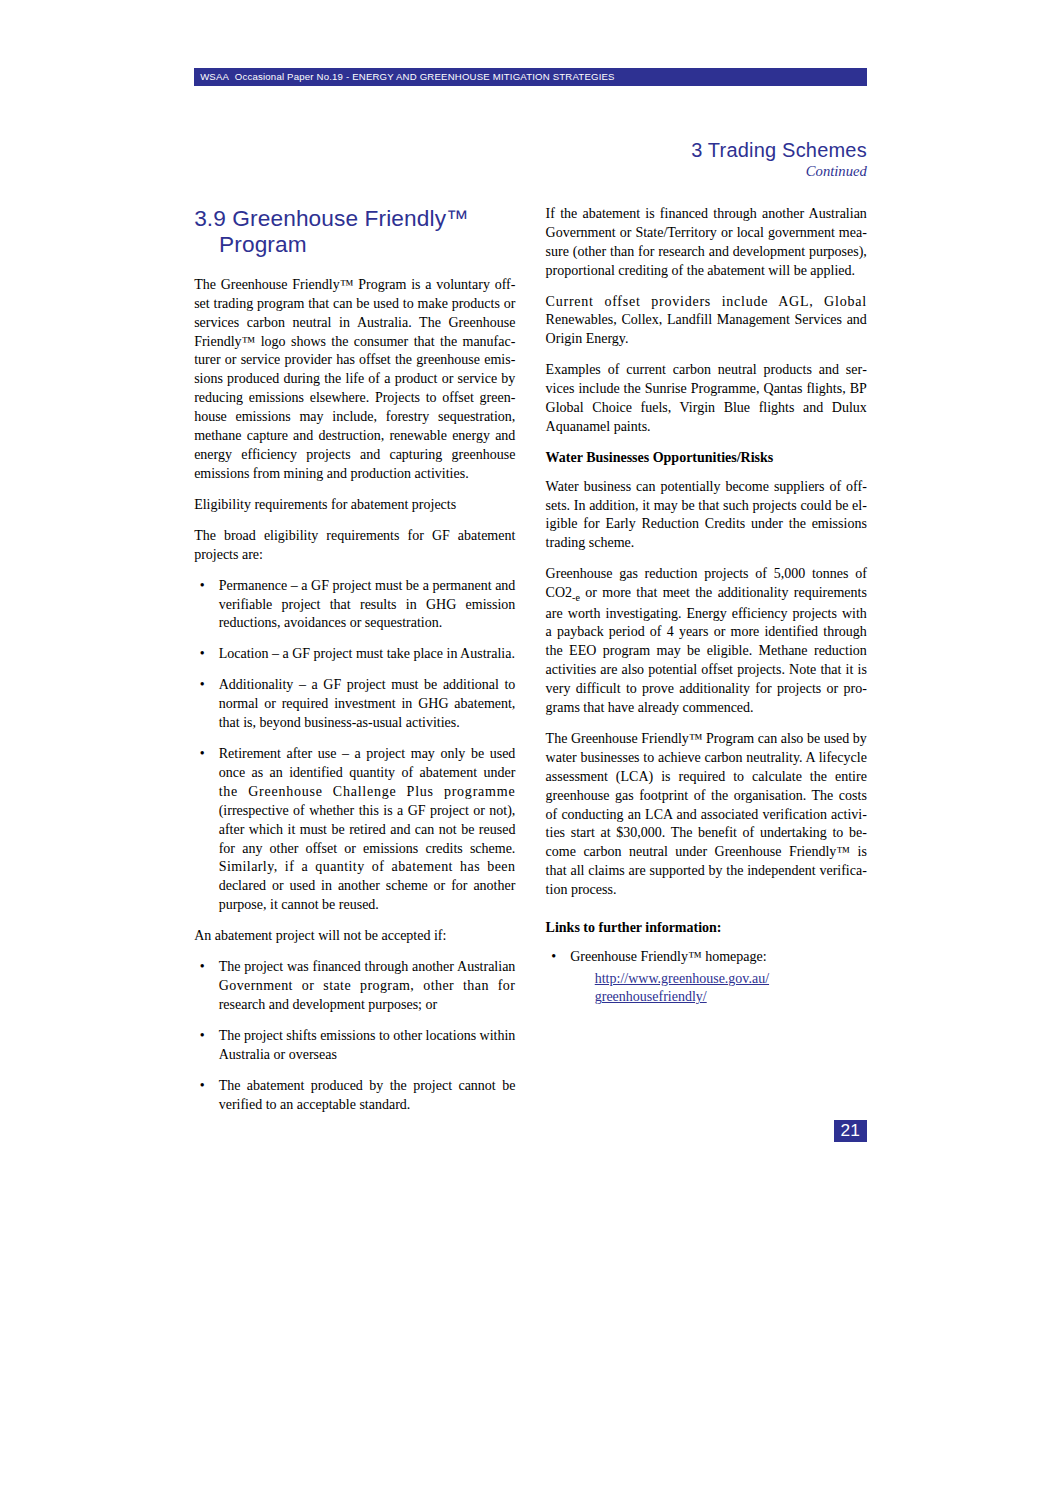WSAA Occasional Paper No.19 - ENERGY AND GREENHOUSE MITIGATION STRATEGIES
3 Trading Schemes Continued
3.9 Greenhouse Friendly™Program
The Greenhouse Friendly™ Program is a voluntary offset trading program that can be used to make products or services carbon neutral in Australia. The Greenhouse Friendly™ logo shows the consumer that the manufacturer or service provider has offset the greenhouse emissions produced during the life of a product or service by reducing emissions elsewhere. Projects to offset greenhouse emissions may include, forestry sequestration, methane capture and destruction, renewable energy and energy efficiency projects and capturing greenhouse emissions from mining and production activities.
Eligibility requirements for abatement projects
The broad eligibility requirements for GF abatement projects are:
Permanence – a GF project must be a permanent and verifiable project that results in GHG emission reductions, avoidances or sequestration.
Location – a GF project must take place in Australia.
Additionality – a GF project must be additional to normal or required investment in GHG abatement, that is, beyond business-as-usual activities.
Retirement after use – a project may only be used once as an identified quantity of abatement under the Greenhouse Challenge Plus programme (irrespective of whether this is a GF project or not), after which it must be retired and can not be reused for any other offset or emissions credits scheme. Similarly, if a quantity of abatement has been declared or used in another scheme or for another purpose, it cannot be reused.
An abatement project will not be accepted if:
The project was financed through another Australian Government or state program, other than for research and development purposes; or
The project shifts emissions to other locations within Australia or overseas
The abatement produced by the project cannot be verified to an acceptable standard.
If the abatement is financed through another Australian Government or State/Territory or local government measure (other than for research and development purposes), proportional crediting of the abatement will be applied.
Current offset providers include AGL, Global Renewables, Collex, Landfill Management Services and Origin Energy.
Examples of current carbon neutral products and services include the Sunrise Programme, Qantas flights, BP Global Choice fuels, Virgin Blue flights and Dulux Aquanamel paints.
Water Businesses Opportunities/Risks
Water business can potentially become suppliers of offsets. In addition, it may be that such projects could be eligible for Early Reduction Credits under the emissions trading scheme.
Greenhouse gas reduction projects of 5,000 tonnes of CO2-e or more that meet the additionality requirements are worth investigating. Energy efficiency projects with a payback period of 4 years or more identified through the EEO program may be eligible. Methane reduction activities are also potential offset projects. Note that it is very difficult to prove additionality for projects or programs that have already commenced.
The Greenhouse Friendly™ Program can also be used by water businesses to achieve carbon neutrality. A lifecycle assessment (LCA) is required to calculate the entire greenhouse gas footprint of the organisation. The costs of conducting an LCA and associated verification activities start at $30,000. The benefit of undertaking to become carbon neutral under Greenhouse Friendly™ is that all claims are supported by the independent verification process.
Links to further information:
Greenhouse Friendly™ homepage:
http://www.greenhouse.gov.au/ greenhousefriendly/
21